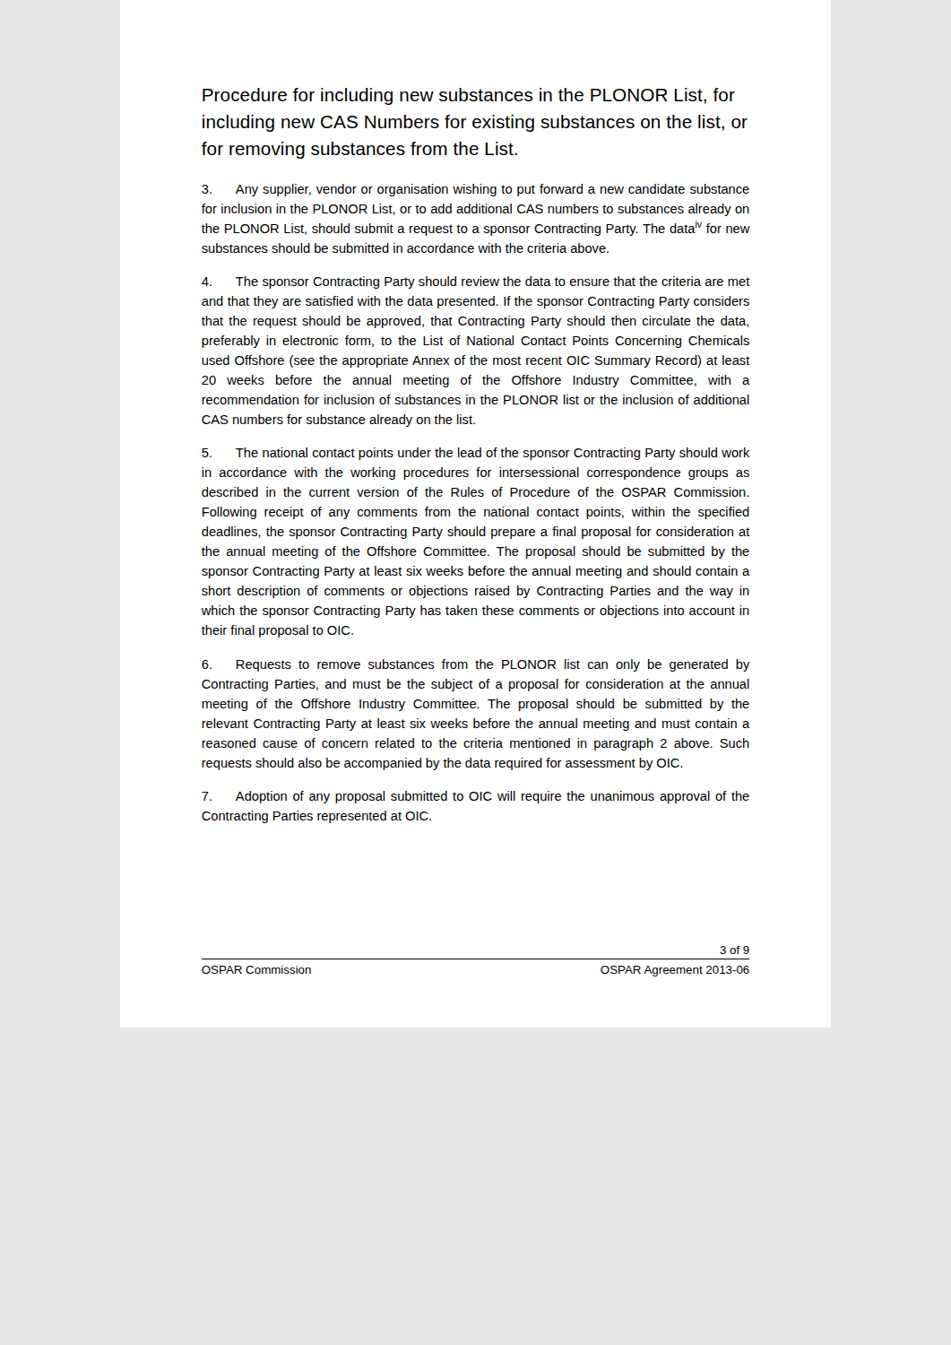Procedure for including new substances in the PLONOR List, for including new CAS Numbers for existing substances on the list, or for removing substances from the List.
3. Any supplier, vendor or organisation wishing to put forward a new candidate substance for inclusion in the PLONOR List, or to add additional CAS numbers to substances already on the PLONOR List, should submit a request to a sponsor Contracting Party. The dataiv for new substances should be submitted in accordance with the criteria above.
4. The sponsor Contracting Party should review the data to ensure that the criteria are met and that they are satisfied with the data presented. If the sponsor Contracting Party considers that the request should be approved, that Contracting Party should then circulate the data, preferably in electronic form, to the List of National Contact Points Concerning Chemicals used Offshore (see the appropriate Annex of the most recent OIC Summary Record) at least 20 weeks before the annual meeting of the Offshore Industry Committee, with a recommendation for inclusion of substances in the PLONOR list or the inclusion of additional CAS numbers for substance already on the list.
5. The national contact points under the lead of the sponsor Contracting Party should work in accordance with the working procedures for intersessional correspondence groups as described in the current version of the Rules of Procedure of the OSPAR Commission. Following receipt of any comments from the national contact points, within the specified deadlines, the sponsor Contracting Party should prepare a final proposal for consideration at the annual meeting of the Offshore Committee. The proposal should be submitted by the sponsor Contracting Party at least six weeks before the annual meeting and should contain a short description of comments or objections raised by Contracting Parties and the way in which the sponsor Contracting Party has taken these comments or objections into account in their final proposal to OIC.
6. Requests to remove substances from the PLONOR list can only be generated by Contracting Parties, and must be the subject of a proposal for consideration at the annual meeting of the Offshore Industry Committee. The proposal should be submitted by the relevant Contracting Party at least six weeks before the annual meeting and must contain a reasoned cause of concern related to the criteria mentioned in paragraph 2 above. Such requests should also be accompanied by the data required for assessment by OIC.
7. Adoption of any proposal submitted to OIC will require the unanimous approval of the Contracting Parties represented at OIC.
3 of 9
OSPAR Commission OSPAR Agreement 2013-06